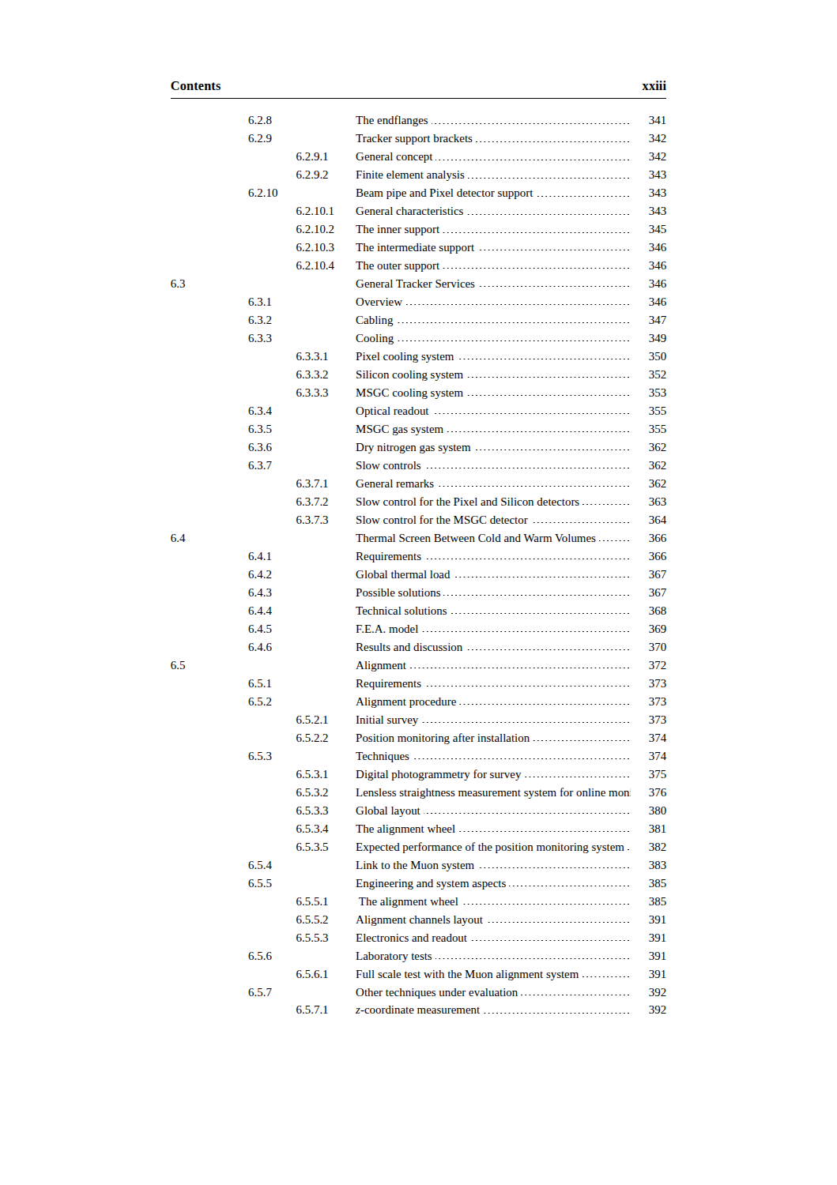Contents
xxiii
| | 6.2.8 | | The endflanges | 341 |
| | 6.2.9 | | Tracker support brackets | 342 |
| | | 6.2.9.1 | General concept | 342 |
| | | 6.2.9.2 | Finite element analysis | 343 |
| | 6.2.10 | | Beam pipe and Pixel detector support | 343 |
| | | 6.2.10.1 | General characteristics | 343 |
| | | 6.2.10.2 | The inner support | 345 |
| | | 6.2.10.3 | The intermediate support | 346 |
| | | 6.2.10.4 | The outer support | 346 |
| 6.3 | | | General Tracker Services | 346 |
| | 6.3.1 | | Overview | 346 |
| | 6.3.2 | | Cabling | 347 |
| | 6.3.3 | | Cooling | 349 |
| | | 6.3.3.1 | Pixel cooling system | 350 |
| | | 6.3.3.2 | Silicon cooling system | 352 |
| | | 6.3.3.3 | MSGC cooling system | 353 |
| | 6.3.4 | | Optical readout | 355 |
| | 6.3.5 | | MSGC gas system | 355 |
| | 6.3.6 | | Dry nitrogen gas system | 362 |
| | 6.3.7 | | Slow controls | 362 |
| | | 6.3.7.1 | General remarks | 362 |
| | | 6.3.7.2 | Slow control for the Pixel and Silicon detectors | 363 |
| | | 6.3.7.3 | Slow control for the MSGC detector | 364 |
| 6.4 | | | Thermal Screen Between Cold and Warm Volumes | 366 |
| | 6.4.1 | | Requirements | 366 |
| | 6.4.2 | | Global thermal load | 367 |
| | 6.4.3 | | Possible solutions | 367 |
| | 6.4.4 | | Technical solutions | 368 |
| | 6.4.5 | | F.E.A. model | 369 |
| | 6.4.6 | | Results and discussion | 370 |
| 6.5 | | | Alignment | 372 |
| | 6.5.1 | | Requirements | 373 |
| | 6.5.2 | | Alignment procedure | 373 |
| | | 6.5.2.1 | Initial survey | 373 |
| | | 6.5.2.2 | Position monitoring after installation | 374 |
| | 6.5.3 | | Techniques | 374 |
| | | 6.5.3.1 | Digital photogrammetry for survey | 375 |
| | | 6.5.3.2 | Lensless straightness measurement system for online monitoring | 376 |
| | | 6.5.3.3 | Global layout | 380 |
| | | 6.5.3.4 | The alignment wheel | 381 |
| | | 6.5.3.5 | Expected performance of the position monitoring system | 382 |
| | 6.5.4 | | Link to the Muon system | 383 |
| | 6.5.5 | | Engineering and system aspects | 385 |
| | | 6.5.5.1 | The alignment wheel | 385 |
| | | 6.5.5.2 | Alignment channels layout | 391 |
| | | 6.5.5.3 | Electronics and readout | 391 |
| | 6.5.6 | | Laboratory tests | 391 |
| | | 6.5.6.1 | Full scale test with the Muon alignment system | 391 |
| | 6.5.7 | | Other techniques under evaluation | 392 |
| | | 6.5.7.1 | z -coordinate measurement | 392 |